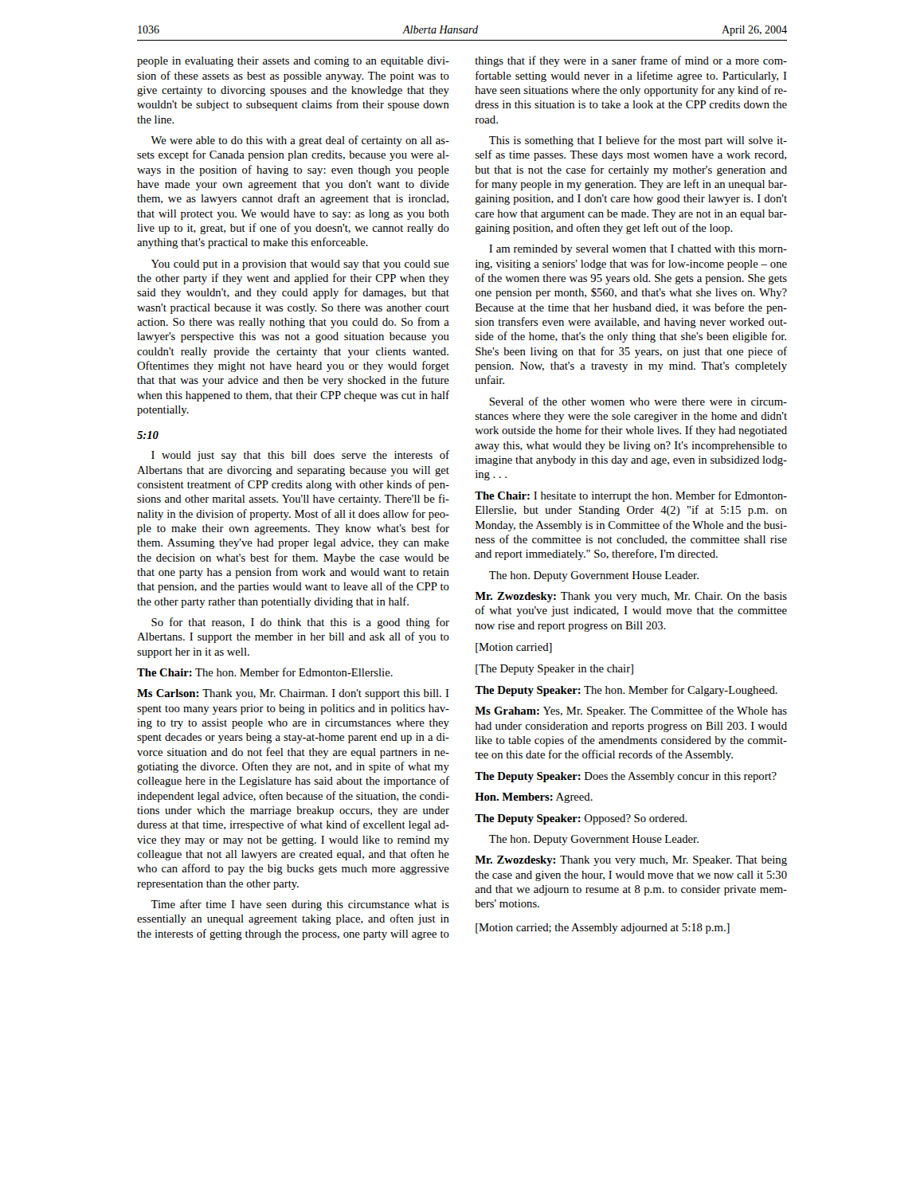1036 Alberta Hansard April 26, 2004
people in evaluating their assets and coming to an equitable division of these assets as best as possible anyway. The point was to give certainty to divorcing spouses and the knowledge that they wouldn't be subject to subsequent claims from their spouse down the line.
We were able to do this with a great deal of certainty on all assets except for Canada pension plan credits, because you were always in the position of having to say: even though you people have made your own agreement that you don't want to divide them, we as lawyers cannot draft an agreement that is ironclad, that will protect you. We would have to say: as long as you both live up to it, great, but if one of you doesn't, we cannot really do anything that's practical to make this enforceable.
You could put in a provision that would say that you could sue the other party if they went and applied for their CPP when they said they wouldn't, and they could apply for damages, but that wasn't practical because it was costly. So there was another court action. So there was really nothing that you could do. So from a lawyer's perspective this was not a good situation because you couldn't really provide the certainty that your clients wanted. Oftentimes they might not have heard you or they would forget that that was your advice and then be very shocked in the future when this happened to them, that their CPP cheque was cut in half potentially.
5:10
I would just say that this bill does serve the interests of Albertans that are divorcing and separating because you will get consistent treatment of CPP credits along with other kinds of pensions and other marital assets. You'll have certainty. There'll be finality in the division of property. Most of all it does allow for people to make their own agreements. They know what's best for them. Assuming they've had proper legal advice, they can make the decision on what's best for them. Maybe the case would be that one party has a pension from work and would want to retain that pension, and the parties would want to leave all of the CPP to the other party rather than potentially dividing that in half.
So for that reason, I do think that this is a good thing for Albertans. I support the member in her bill and ask all of you to support her in it as well.
The Chair: The hon. Member for Edmonton-Ellerslie.
Ms Carlson: Thank you, Mr. Chairman. I don't support this bill. I spent too many years prior to being in politics and in politics having to try to assist people who are in circumstances where they spent decades or years being a stay-at-home parent end up in a divorce situation and do not feel that they are equal partners in negotiating the divorce. Often they are not, and in spite of what my colleague here in the Legislature has said about the importance of independent legal advice, often because of the situation, the conditions under which the marriage breakup occurs, they are under duress at that time, irrespective of what kind of excellent legal advice they may or may not be getting. I would like to remind my colleague that not all lawyers are created equal, and that often he who can afford to pay the big bucks gets much more aggressive representation than the other party.
Time after time I have seen during this circumstance what is essentially an unequal agreement taking place, and often just in the interests of getting through the process, one party will agree to things that if they were in a saner frame of mind or a more comfortable setting would never in a lifetime agree to. Particularly, I have seen situations where the only opportunity for any kind of redress in this situation is to take a look at the CPP credits down the road.
This is something that I believe for the most part will solve itself as time passes. These days most women have a work record, but that is not the case for certainly my mother's generation and for many people in my generation. They are left in an unequal bargaining position, and I don't care how good their lawyer is. I don't care how that argument can be made. They are not in an equal bargaining position, and often they get left out of the loop.
I am reminded by several women that I chatted with this morning, visiting a seniors' lodge that was for low-income people – one of the women there was 95 years old. She gets a pension. She gets one pension per month, $560, and that's what she lives on. Why? Because at the time that her husband died, it was before the pension transfers even were available, and having never worked outside of the home, that's the only thing that she's been eligible for. She's been living on that for 35 years, on just that one piece of pension. Now, that's a travesty in my mind. That's completely unfair.
Several of the other women who were there were in circumstances where they were the sole caregiver in the home and didn't work outside the home for their whole lives. If they had negotiated away this, what would they be living on? It's incomprehensible to imagine that anybody in this day and age, even in subsidized lodging . . .
The Chair: I hesitate to interrupt the hon. Member for Edmonton-Ellerslie, but under Standing Order 4(2) "if at 5:15 p.m. on Monday, the Assembly is in Committee of the Whole and the business of the committee is not concluded, the committee shall rise and report immediately." So, therefore, I'm directed.
The hon. Deputy Government House Leader.
Mr. Zwozdesky: Thank you very much, Mr. Chair. On the basis of what you've just indicated, I would move that the committee now rise and report progress on Bill 203.
[Motion carried]
[The Deputy Speaker in the chair]
The Deputy Speaker: The hon. Member for Calgary-Lougheed.
Ms Graham: Yes, Mr. Speaker. The Committee of the Whole has had under consideration and reports progress on Bill 203. I would like to table copies of the amendments considered by the committee on this date for the official records of the Assembly.
The Deputy Speaker: Does the Assembly concur in this report?
Hon. Members: Agreed.
The Deputy Speaker: Opposed? So ordered.
The hon. Deputy Government House Leader.
Mr. Zwozdesky: Thank you very much, Mr. Speaker. That being the case and given the hour, I would move that we now call it 5:30 and that we adjourn to resume at 8 p.m. to consider private members' motions.
[Motion carried; the Assembly adjourned at 5:18 p.m.]